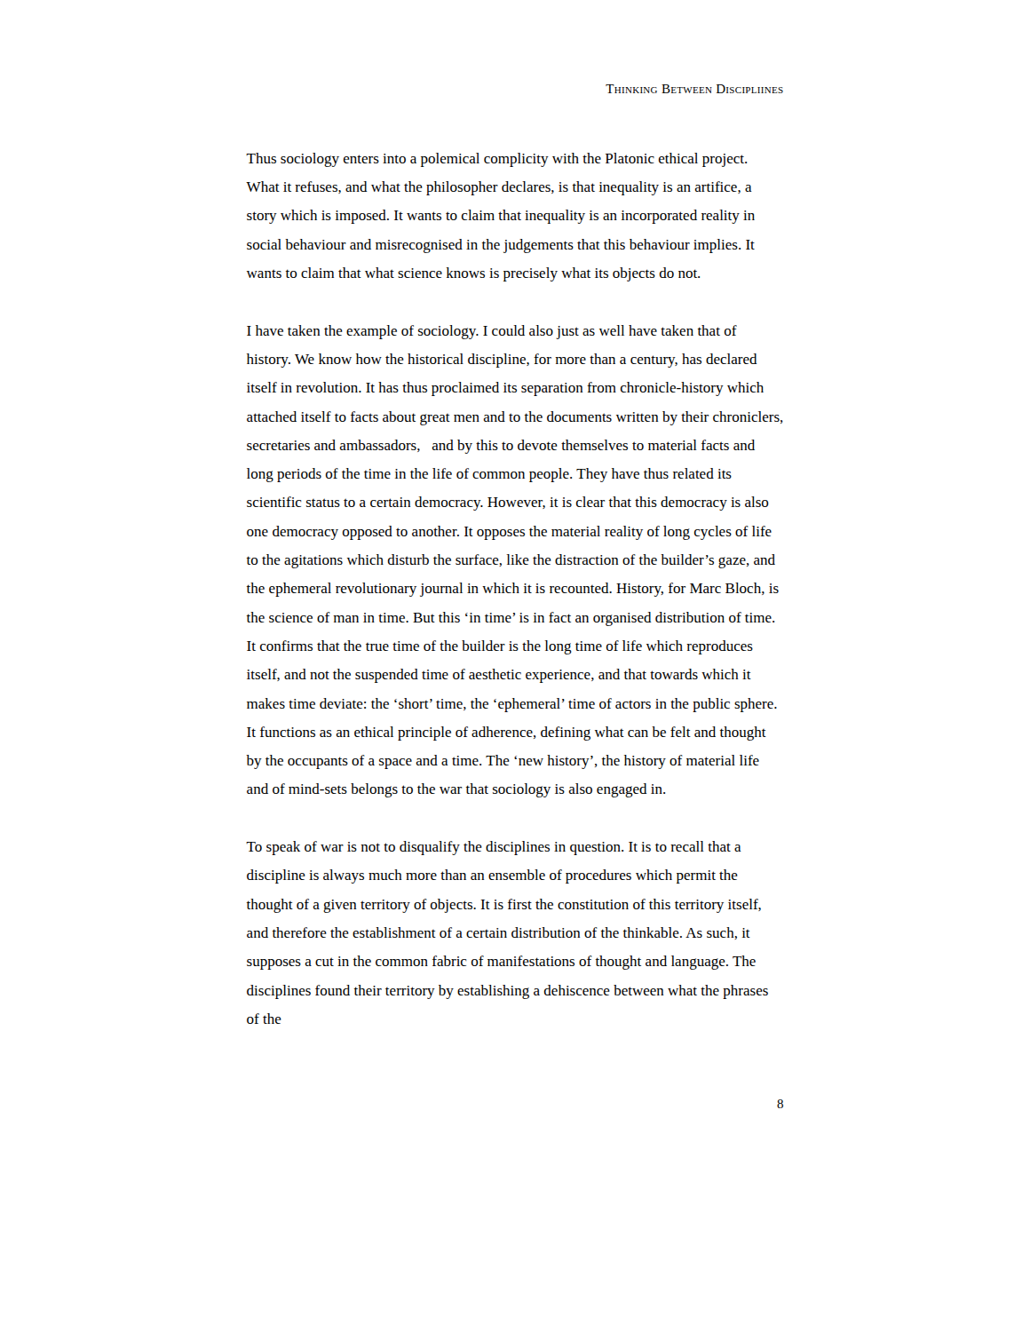Thinking Between Discipliines
Thus sociology enters into a polemical complicity with the Platonic ethical project. What it refuses, and what the philosopher declares, is that inequality is an artifice, a story which is imposed. It wants to claim that inequality is an incorporated reality in social behaviour and misrecognised in the judgements that this behaviour implies. It wants to claim that what science knows is precisely what its objects do not.
I have taken the example of sociology. I could also just as well have taken that of history. We know how the historical discipline, for more than a century, has declared itself in revolution. It has thus proclaimed its separation from chronicle-history which attached itself to facts about great men and to the documents written by their chroniclers, secretaries and ambassadors, and by this to devote themselves to material facts and long periods of the time in the life of common people. They have thus related its scientific status to a certain democracy. However, it is clear that this democracy is also one democracy opposed to another. It opposes the material reality of long cycles of life to the agitations which disturb the surface, like the distraction of the builder’s gaze, and the ephemeral revolutionary journal in which it is recounted. History, for Marc Bloch, is the science of man in time. But this ‘in time’ is in fact an organised distribution of time. It confirms that the true time of the builder is the long time of life which reproduces itself, and not the suspended time of aesthetic experience, and that towards which it makes time deviate: the ‘short’ time, the ‘ephemeral’ time of actors in the public sphere. It functions as an ethical principle of adherence, defining what can be felt and thought by the occupants of a space and a time. The ‘new history’, the history of material life and of mind-sets belongs to the war that sociology is also engaged in.
To speak of war is not to disqualify the disciplines in question. It is to recall that a discipline is always much more than an ensemble of procedures which permit the thought of a given territory of objects. It is first the constitution of this territory itself, and therefore the establishment of a certain distribution of the thinkable. As such, it supposes a cut in the common fabric of manifestations of thought and language. The disciplines found their territory by establishing a dehiscence between what the phrases of the
8